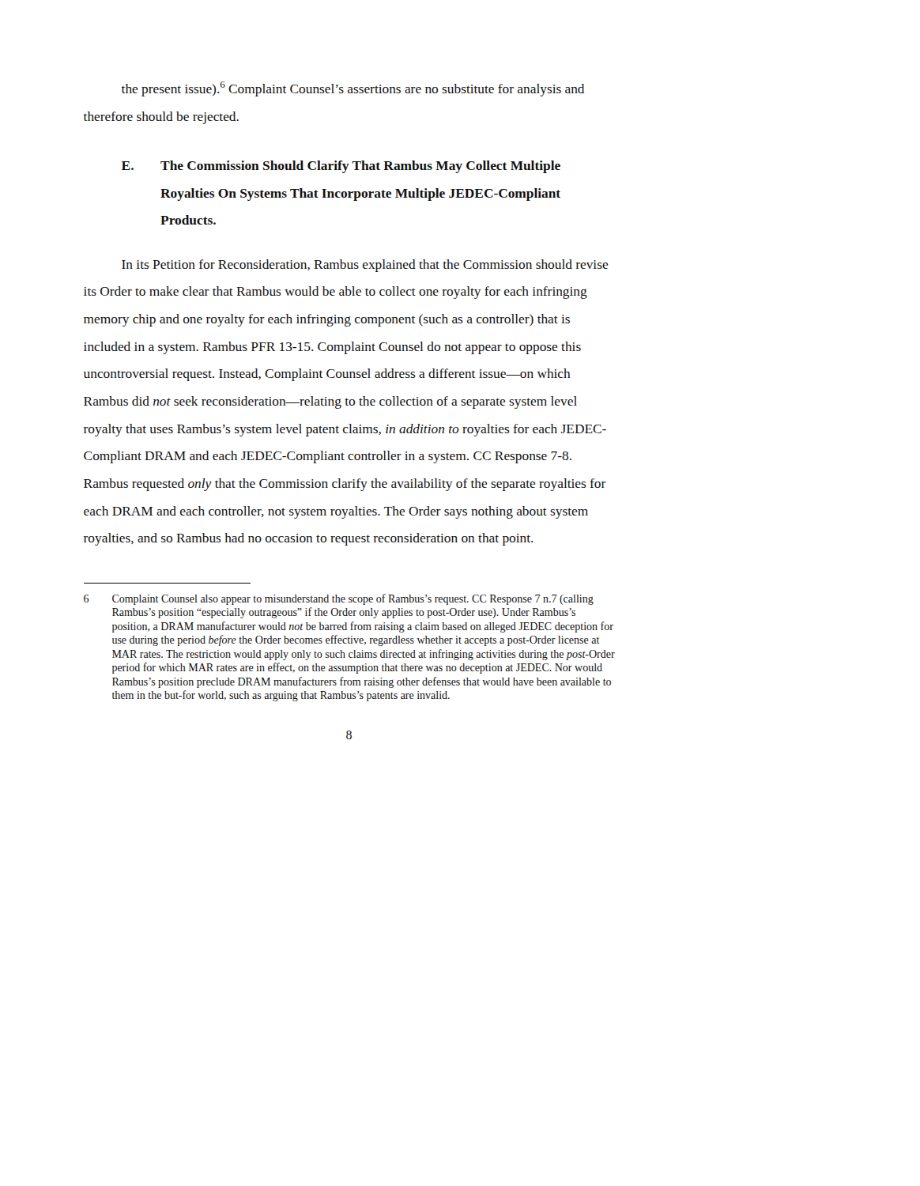the present issue).6 Complaint Counsel’s assertions are no substitute for analysis and therefore should be rejected.
E. The Commission Should Clarify That Rambus May Collect Multiple Royalties On Systems That Incorporate Multiple JEDEC-Compliant Products.
In its Petition for Reconsideration, Rambus explained that the Commission should revise its Order to make clear that Rambus would be able to collect one royalty for each infringing memory chip and one royalty for each infringing component (such as a controller) that is included in a system. Rambus PFR 13-15. Complaint Counsel do not appear to oppose this uncontroversial request. Instead, Complaint Counsel address a different issue—on which Rambus did not seek reconsideration—relating to the collection of a separate system level royalty that uses Rambus’s system level patent claims, in addition to royalties for each JEDEC-Compliant DRAM and each JEDEC-Compliant controller in a system. CC Response 7-8. Rambus requested only that the Commission clarify the availability of the separate royalties for each DRAM and each controller, not system royalties. The Order says nothing about system royalties, and so Rambus had no occasion to request reconsideration on that point.
6 Complaint Counsel also appear to misunderstand the scope of Rambus’s request. CC Response 7 n.7 (calling Rambus’s position “especially outrageous” if the Order only applies to post-Order use). Under Rambus’s position, a DRAM manufacturer would not be barred from raising a claim based on alleged JEDEC deception for use during the period before the Order becomes effective, regardless whether it accepts a post-Order license at MAR rates. The restriction would apply only to such claims directed at infringing activities during the post-Order period for which MAR rates are in effect, on the assumption that there was no deception at JEDEC. Nor would Rambus’s position preclude DRAM manufacturers from raising other defenses that would have been available to them in the but-for world, such as arguing that Rambus’s patents are invalid.
8